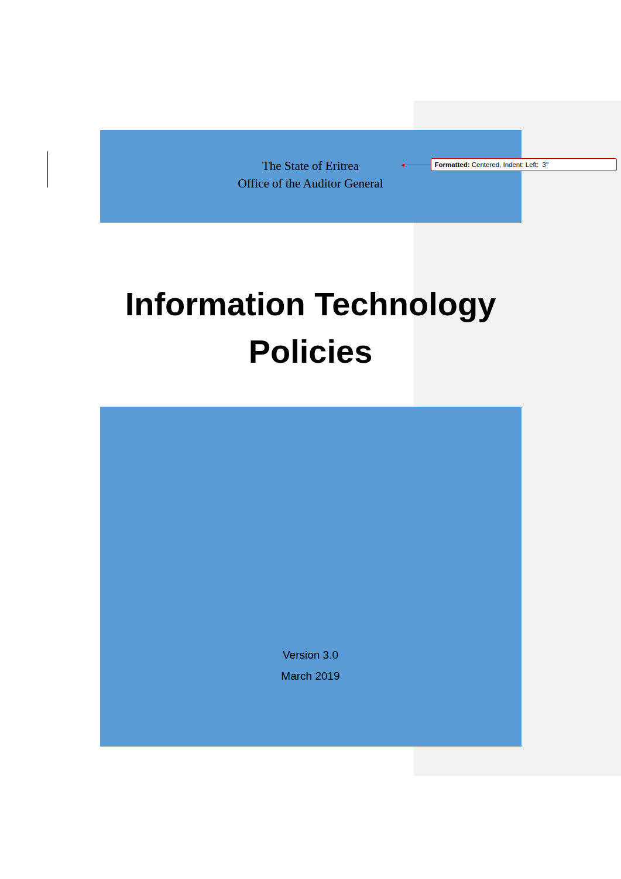The State of Eritrea
Office of the Auditor General
Formatted: Centered, Indent: Left: 3"
Information Technology Policies
Version 3.0
March 2019